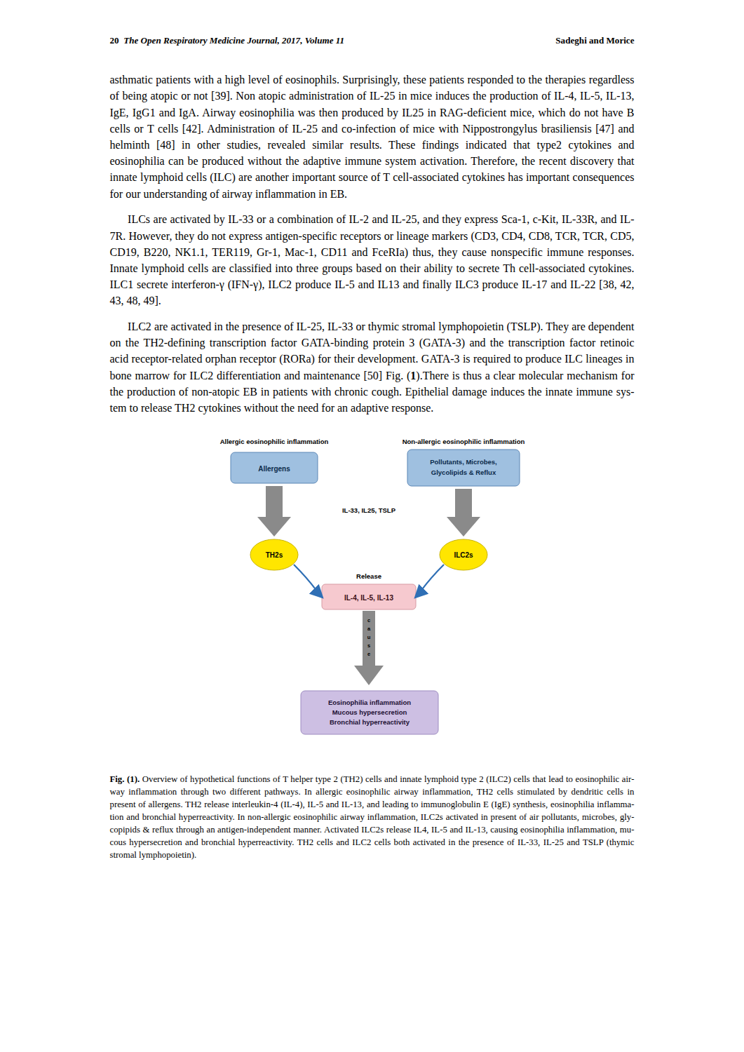20 The Open Respiratory Medicine Journal, 2017, Volume 11
Sadeghi and Morice
asthmatic patients with a high level of eosinophils. Surprisingly, these patients responded to the therapies regardless of being atopic or not [39]. Non atopic administration of IL-25 in mice induces the production of IL-4, IL-5, IL-13, IgE, IgG1 and IgA. Airway eosinophilia was then produced by IL25 in RAG-deficient mice, which do not have B cells or T cells [42]. Administration of IL-25 and co-infection of mice with Nippostrongylus brasiliensis [47] and helminth [48] in other studies, revealed similar results. These findings indicated that type2 cytokines and eosinophilia can be produced without the adaptive immune system activation. Therefore, the recent discovery that innate lymphoid cells (ILC) are another important source of T cell-associated cytokines has important consequences for our understanding of airway inflammation in EB.
ILCs are activated by IL-33 or a combination of IL-2 and IL-25, and they express Sca-1, c-Kit, IL-33R, and IL-7R. However, they do not express antigen-specific receptors or lineage markers (CD3, CD4, CD8, TCR, TCR, CD5, CD19, B220, NK1.1, TER119, Gr-1, Mac-1, CD11 and FceRIa) thus, they cause nonspecific immune responses. Innate lymphoid cells are classified into three groups based on their ability to secrete Th cell-associated cytokines. ILC1 secrete interferon-γ (IFN-γ), ILC2 produce IL-5 and IL13 and finally ILC3 produce IL-17 and IL-22 [38, 42, 43, 48, 49].
ILC2 are activated in the presence of IL-25, IL-33 or thymic stromal lymphopoietin (TSLP). They are dependent on the TH2-defining transcription factor GATA-binding protein 3 (GATA-3) and the transcription factor retinoic acid receptor-related orphan receptor (RORa) for their development. GATA-3 is required to produce ILC lineages in bone marrow for ILC2 differentiation and maintenance [50] Fig. (1).There is thus a clear molecular mechanism for the production of non-atopic EB in patients with chronic cough. Epithelial damage induces the innate immune system to release TH2 cytokines without the need for an adaptive response.
Allergic eosinophilic inflammation Non-allergic eosinophilic inflammation Allergens Pollutants, Microbes, Glycolipids & Reflux IL-33, IL25, TSLP TH2s ILC2s Release IL-4, IL-5, IL-13 c a u s e Eosinophilia inflammation Mucous hypersecretion Bronchial hyperreactivity
Fig. (1). Overview of hypothetical functions of T helper type 2 (TH2) cells and innate lymphoid type 2 (ILC2) cells that lead to eosinophilic airway inflammation through two different pathways. In allergic eosinophilic airway inflammation, TH2 cells stimulated by dendritic cells in present of allergens. TH2 release interleukin-4 (IL-4), IL-5 and IL-13, and leading to immunoglobulin E (IgE) synthesis, eosinophilia inflammation and bronchial hyperreactivity. In non-allergic eosinophilic airway inflammation, ILC2s activated in present of air pollutants, microbes, glycopipids & reflux through an antigen-independent manner. Activated ILC2s release IL4, IL-5 and IL-13, causing eosinophilia inflammation, mucous hypersecretion and bronchial hyperreactivity. TH2 cells and ILC2 cells both activated in the presence of IL-33, IL-25 and TSLP (thymic stromal lymphopoietin).